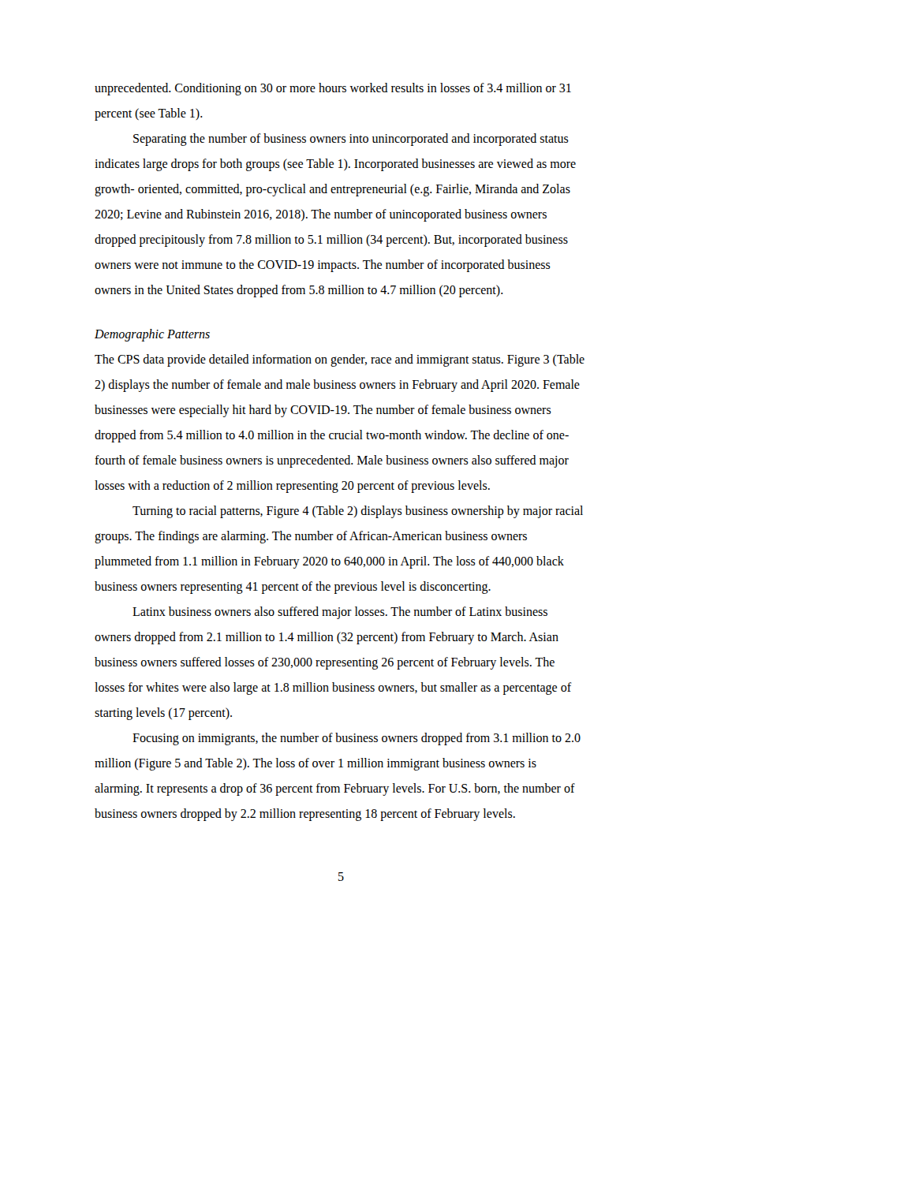unprecedented. Conditioning on 30 or more hours worked results in losses of 3.4 million or 31 percent (see Table 1).
Separating the number of business owners into unincorporated and incorporated status indicates large drops for both groups (see Table 1). Incorporated businesses are viewed as more growth- oriented, committed, pro-cyclical and entrepreneurial (e.g. Fairlie, Miranda and Zolas 2020; Levine and Rubinstein 2016, 2018). The number of unincoporated business owners dropped precipitously from 7.8 million to 5.1 million (34 percent). But, incorporated business owners were not immune to the COVID-19 impacts. The number of incorporated business owners in the United States dropped from 5.8 million to 4.7 million (20 percent).
Demographic Patterns
The CPS data provide detailed information on gender, race and immigrant status. Figure 3 (Table 2) displays the number of female and male business owners in February and April 2020. Female businesses were especially hit hard by COVID-19. The number of female business owners dropped from 5.4 million to 4.0 million in the crucial two-month window. The decline of one-fourth of female business owners is unprecedented. Male business owners also suffered major losses with a reduction of 2 million representing 20 percent of previous levels.
Turning to racial patterns, Figure 4 (Table 2) displays business ownership by major racial groups. The findings are alarming. The number of African-American business owners plummeted from 1.1 million in February 2020 to 640,000 in April. The loss of 440,000 black business owners representing 41 percent of the previous level is disconcerting.
Latinx business owners also suffered major losses. The number of Latinx business owners dropped from 2.1 million to 1.4 million (32 percent) from February to March. Asian business owners suffered losses of 230,000 representing 26 percent of February levels. The losses for whites were also large at 1.8 million business owners, but smaller as a percentage of starting levels (17 percent).
Focusing on immigrants, the number of business owners dropped from 3.1 million to 2.0 million (Figure 5 and Table 2). The loss of over 1 million immigrant business owners is alarming. It represents a drop of 36 percent from February levels. For U.S. born, the number of business owners dropped by 2.2 million representing 18 percent of February levels.
5